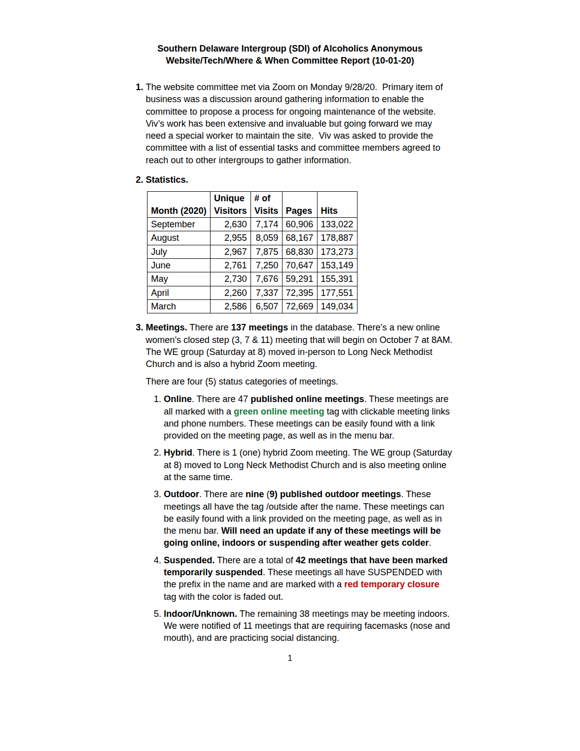Southern Delaware Intergroup (SDI) of Alcoholics Anonymous
Website/Tech/Where & When Committee Report (10-01-20)
The website committee met via Zoom on Monday 9/28/20. Primary item of business was a discussion around gathering information to enable the committee to propose a process for ongoing maintenance of the website. Viv’s work has been extensive and invaluable but going forward we may need a special worker to maintain the site. Viv was asked to provide the committee with a list of essential tasks and committee members agreed to reach out to other intergroups to gather information.
Statistics.
| Month (2020) | Unique Visitors | # of Visits | Pages | Hits |
| --- | --- | --- | --- | --- |
| September | 2,630 | 7,174 | 60,906 | 133,022 |
| August | 2,955 | 8,059 | 68,167 | 178,887 |
| July | 2,967 | 7,875 | 68,830 | 173,273 |
| June | 2,761 | 7,250 | 70,647 | 153,149 |
| May | 2,730 | 7,676 | 59,291 | 155,391 |
| April | 2,260 | 7,337 | 72,395 | 177,551 |
| March | 2,586 | 6,507 | 72,669 | 149,034 |
Meetings. There are 137 meetings in the database. There’s a new online women’s closed step (3, 7 & 11) meeting that will begin on October 7 at 8AM. The WE group (Saturday at 8) moved in-person to Long Neck Methodist Church and is also a hybrid Zoom meeting.
There are four (5) status categories of meetings.
Online. There are 47 published online meetings. These meetings are all marked with a green online meeting tag with clickable meeting links and phone numbers. These meetings can be easily found with a link provided on the meeting page, as well as in the menu bar.
Hybrid. There is 1 (one) hybrid Zoom meeting. The WE group (Saturday at 8) moved to Long Neck Methodist Church and is also meeting online at the same time.
Outdoor. There are nine (9) published outdoor meetings. These meetings all have the tag /outside after the name. These meetings can be easily found with a link provided on the meeting page, as well as in the menu bar. Will need an update if any of these meetings will be going online, indoors or suspending after weather gets colder.
Suspended. There are a total of 42 meetings that have been marked temporarily suspended. These meetings all have SUSPENDED with the prefix in the name and are marked with a red temporary closure tag with the color is faded out.
Indoor/Unknown. The remaining 38 meetings may be meeting indoors. We were notified of 11 meetings that are requiring facemasks (nose and mouth), and are practicing social distancing.
1